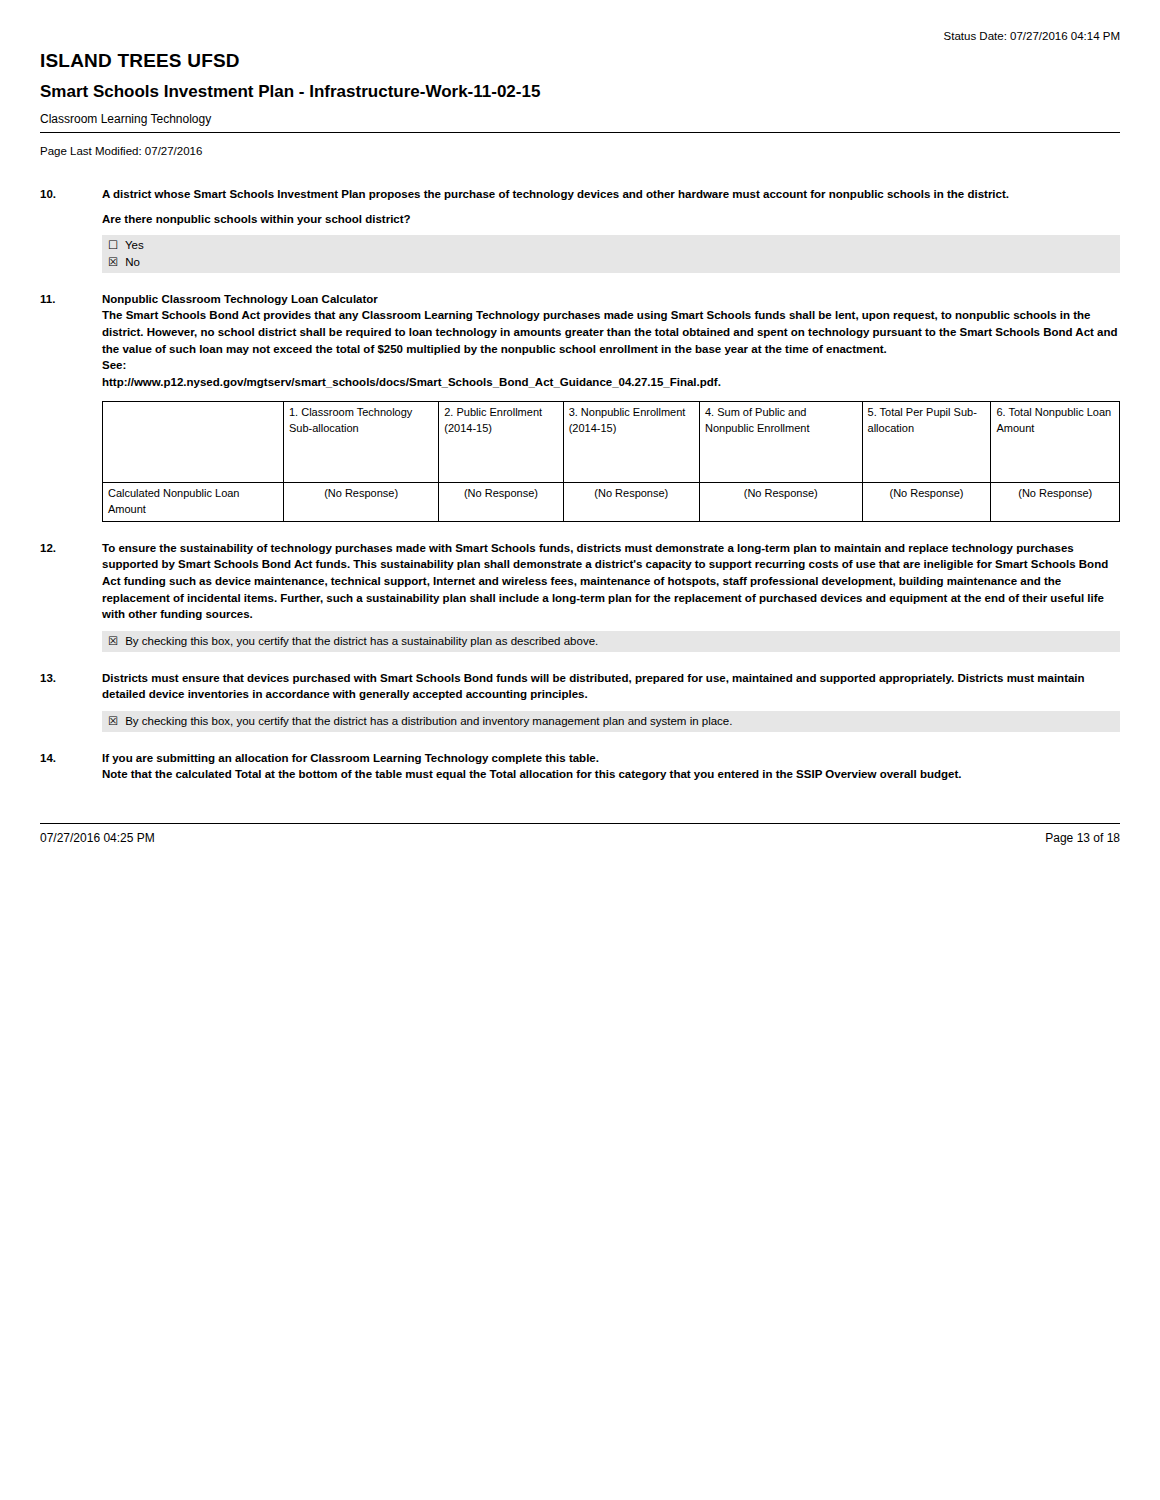Status Date: 07/27/2016 04:14 PM
ISLAND TREES UFSD
Smart Schools Investment Plan - Infrastructure-Work-11-02-15
Classroom Learning Technology
Page Last Modified: 07/27/2016
10.
A district whose Smart Schools Investment Plan proposes the purchase of technology devices and other hardware must account for nonpublic schools in the district.
Are there nonpublic schools within your school district?
☐ Yes
☒ No
11.
Nonpublic Classroom Technology Loan Calculator
The Smart Schools Bond Act provides that any Classroom Learning Technology purchases made using Smart Schools funds shall be lent, upon request, to nonpublic schools in the district. However, no school district shall be required to loan technology in amounts greater than the total obtained and spent on technology pursuant to the Smart Schools Bond Act and the value of such loan may not exceed the total of $250 multiplied by the nonpublic school enrollment in the base year at the time of enactment.
See:
http://www.p12.nysed.gov/mgtserv/smart_schools/docs/Smart_Schools_Bond_Act_Guidance_04.27.15_Final.pdf.
| | 1. Classroom Technology Sub-allocation | 2. Public Enrollment (2014-15) | 3. Nonpublic Enrollment (2014-15) | 4. Sum of Public and Nonpublic Enrollment | 5. Total Per Pupil Sub-allocation | 6. Total Nonpublic Loan Amount |
| --- | --- | --- | --- | --- | --- | --- |
| Calculated Nonpublic Loan Amount | (No Response) | (No Response) | (No Response) | (No Response) | (No Response) | (No Response) |
12.
To ensure the sustainability of technology purchases made with Smart Schools funds, districts must demonstrate a long-term plan to maintain and replace technology purchases supported by Smart Schools Bond Act funds. This sustainability plan shall demonstrate a district's capacity to support recurring costs of use that are ineligible for Smart Schools Bond Act funding such as device maintenance, technical support, Internet and wireless fees, maintenance of hotspots, staff professional development, building maintenance and the replacement of incidental items. Further, such a sustainability plan shall include a long-term plan for the replacement of purchased devices and equipment at the end of their useful life with other funding sources.
☒ By checking this box, you certify that the district has a sustainability plan as described above.
13.
Districts must ensure that devices purchased with Smart Schools Bond funds will be distributed, prepared for use, maintained and supported appropriately. Districts must maintain detailed device inventories in accordance with generally accepted accounting principles.
☒ By checking this box, you certify that the district has a distribution and inventory management plan and system in place.
14.
If you are submitting an allocation for Classroom Learning Technology complete this table.
Note that the calculated Total at the bottom of the table must equal the Total allocation for this category that you entered in the SSIP Overview overall budget.
07/27/2016 04:25 PM Page 13 of 18